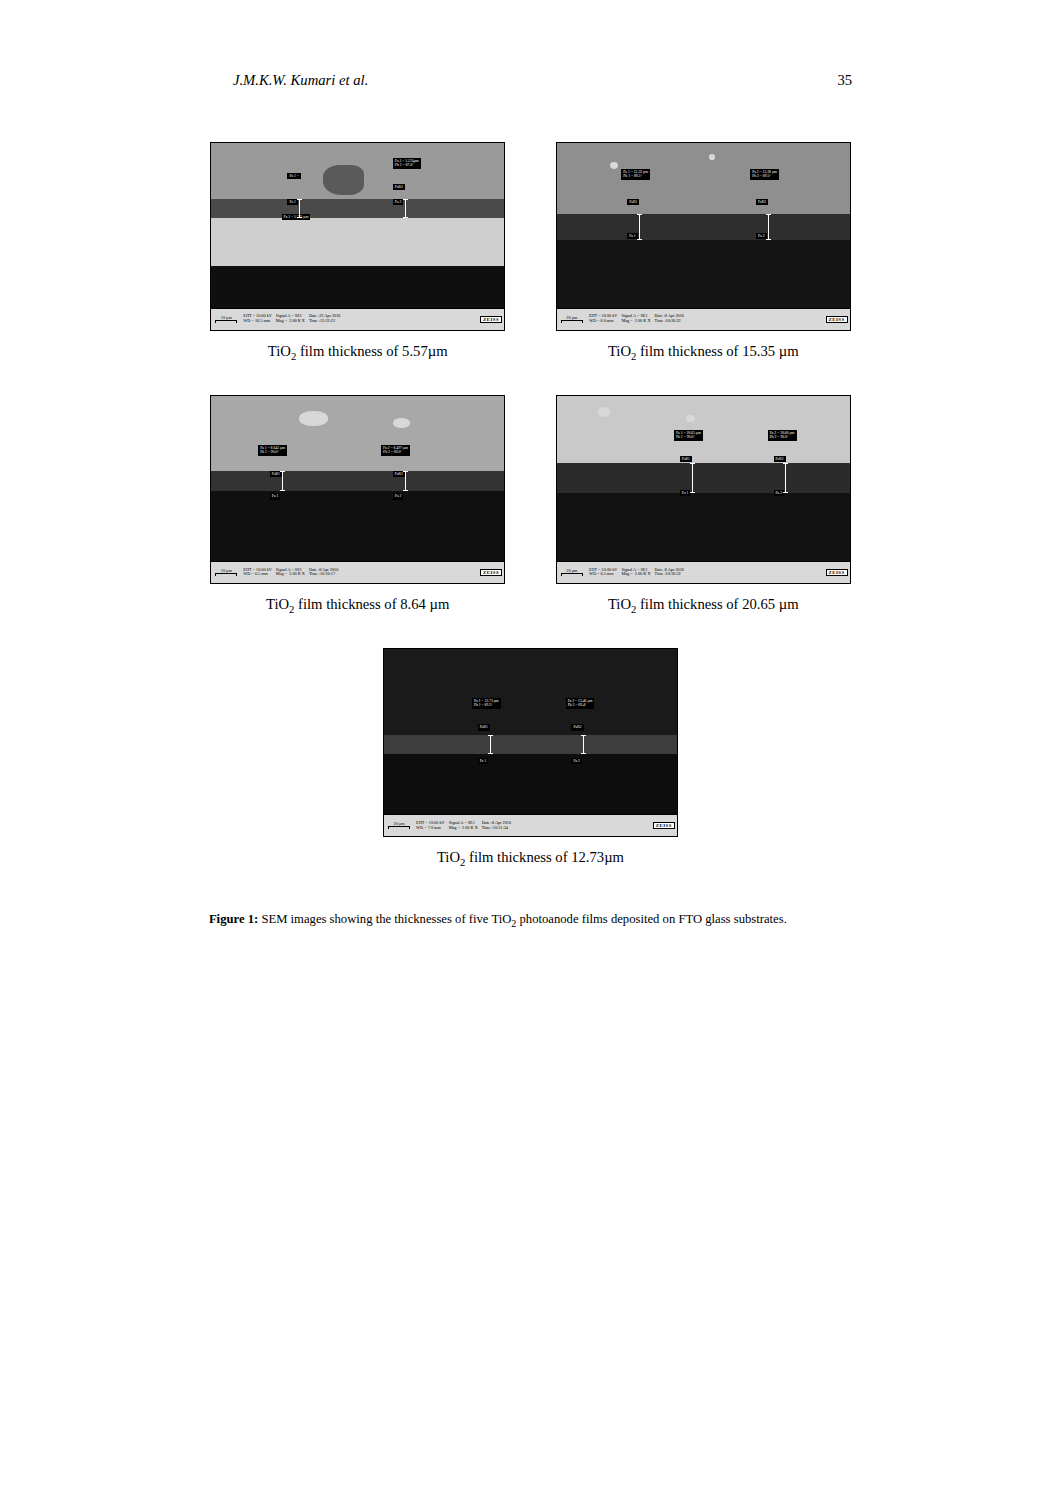J.M.K.W. Kumari et al.
35
Pa 1 =
Pa 2 = 5.574µm
Pb 2 = 87.0°
PaR2
Pa 1
Pa 2
Pa 1 = 5.775 µm
10 µm
EHT = 10.00 kV WD = 16.5 mm
Signal A = SE1 Mag = 2.00 K X
Date :22 Apr 2016 Time :13:32:22
ZEISS
TiO2 film thickness of 5.57µm
Pa 1 = 15.33 µm
Pb 1 = 89.5°
Pa 2 = 15.38 µm
Pb 2 = 89.5°
PaR1
PaR2
Pa 1
Pa 2
20 µm
EHT = 10.00 kV WD = 6.0 mm
Signal A = SE1 Mag = 2.00 K X
Date :8 Apr 2016 Time :10:26:22
ZEISS
TiO2 film thickness of 15.35 µm
Pa 1 = 8.643 µm
Pb 1 = 90.0°
Pa 2 = 8.497 µm
Pb 2 = 89.0°
PaR1
PaR2
Pa 1
Pa 2
10 µm
EHT = 10.00 kV WD = 6.5 mm
Signal A = SE1 Mag = 2.00 K X
Date :8 Apr 2016 Time :10:16:17
ZEISS
TiO2 film thickness of 8.64 µm
Pa 1 = 20.65 µm
Pb 1 = 90.0°
Pa 2 = 20.60 µm
Pb 2 = 90.0°
PaR1
PaR2
Pa 1
Pa 2
20 µm
EHT = 10.00 kV WD = 6.5 mm
Signal A = SE1 Mag = 2.00 K X
Date :8 Apr 2016 Time :10:30:32
ZEISS
TiO2 film thickness of 20.65 µm
Pa 1 = 12.73 µm
Pb 1 = 89.3°
Pa 2 = 13.46 µm
Pb 2 = 89.4°
PaR1
PaR2
Pa 1
Pa 2
20 µm
EHT = 10.00 kV WD = 7.0 mm
Signal A = SE1 Mag = 2.00 K X
Date :8 Apr 2016 Time :10:21:34
ZEISS
TiO2 film thickness of 12.73µm
Figure 1: SEM images showing the thicknesses of five TiO2 photoanode films deposited on FTO glass substrates.